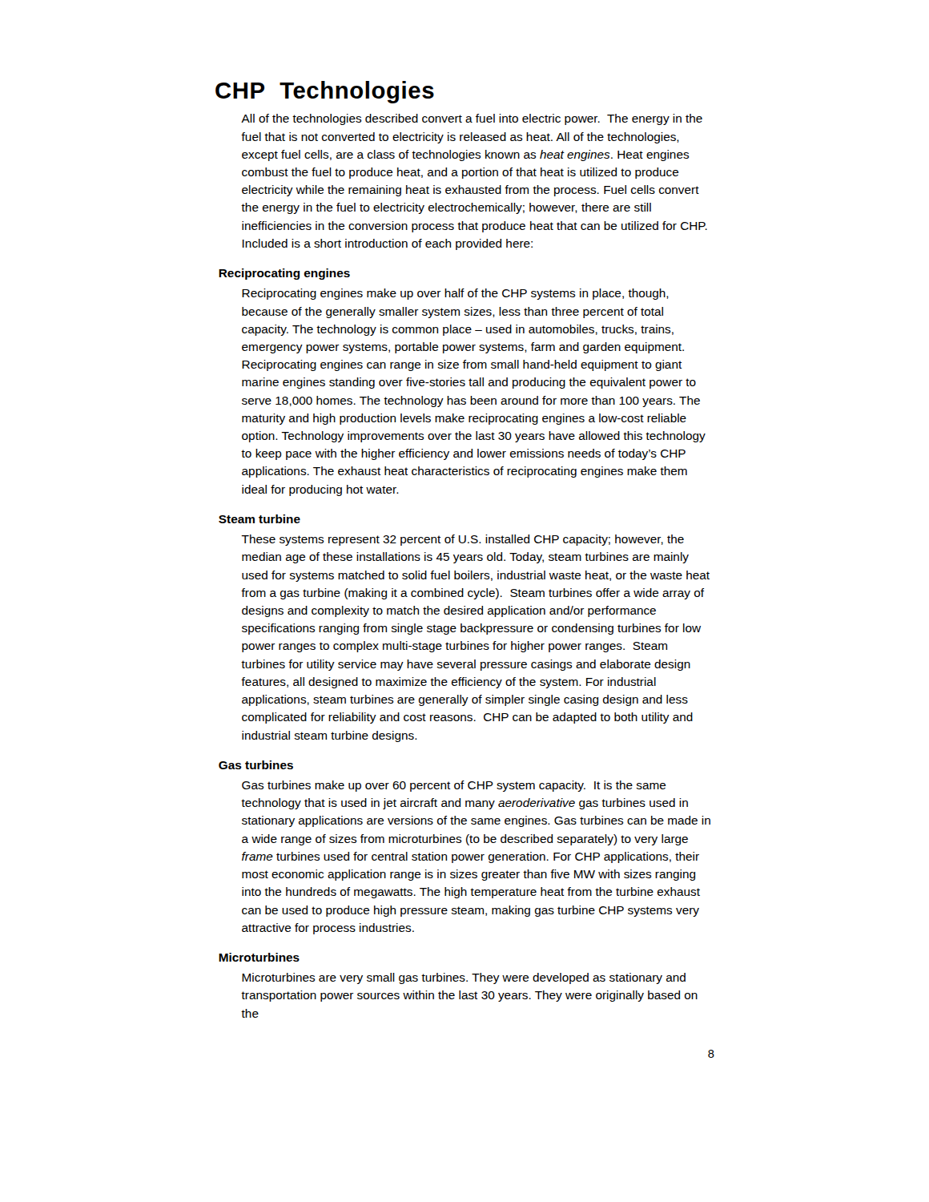CHP Technologies
All of the technologies described convert a fuel into electric power. The energy in the fuel that is not converted to electricity is released as heat. All of the technologies, except fuel cells, are a class of technologies known as heat engines. Heat engines combust the fuel to produce heat, and a portion of that heat is utilized to produce electricity while the remaining heat is exhausted from the process. Fuel cells convert the energy in the fuel to electricity electrochemically; however, there are still inefficiencies in the conversion process that produce heat that can be utilized for CHP. Included is a short introduction of each provided here:
Reciprocating engines
Reciprocating engines make up over half of the CHP systems in place, though, because of the generally smaller system sizes, less than three percent of total capacity. The technology is common place – used in automobiles, trucks, trains, emergency power systems, portable power systems, farm and garden equipment. Reciprocating engines can range in size from small hand-held equipment to giant marine engines standing over five-stories tall and producing the equivalent power to serve 18,000 homes. The technology has been around for more than 100 years. The maturity and high production levels make reciprocating engines a low-cost reliable option. Technology improvements over the last 30 years have allowed this technology to keep pace with the higher efficiency and lower emissions needs of today’s CHP applications. The exhaust heat characteristics of reciprocating engines make them ideal for producing hot water.
Steam turbine
These systems represent 32 percent of U.S. installed CHP capacity; however, the median age of these installations is 45 years old. Today, steam turbines are mainly used for systems matched to solid fuel boilers, industrial waste heat, or the waste heat from a gas turbine (making it a combined cycle). Steam turbines offer a wide array of designs and complexity to match the desired application and/or performance specifications ranging from single stage backpressure or condensing turbines for low power ranges to complex multi-stage turbines for higher power ranges. Steam turbines for utility service may have several pressure casings and elaborate design features, all designed to maximize the efficiency of the system. For industrial applications, steam turbines are generally of simpler single casing design and less complicated for reliability and cost reasons. CHP can be adapted to both utility and industrial steam turbine designs.
Gas turbines
Gas turbines make up over 60 percent of CHP system capacity. It is the same technology that is used in jet aircraft and many aeroderivative gas turbines used in stationary applications are versions of the same engines. Gas turbines can be made in a wide range of sizes from microturbines (to be described separately) to very large frame turbines used for central station power generation. For CHP applications, their most economic application range is in sizes greater than five MW with sizes ranging into the hundreds of megawatts. The high temperature heat from the turbine exhaust can be used to produce high pressure steam, making gas turbine CHP systems very attractive for process industries.
Microturbines
Microturbines are very small gas turbines. They were developed as stationary and transportation power sources within the last 30 years. They were originally based on the
8